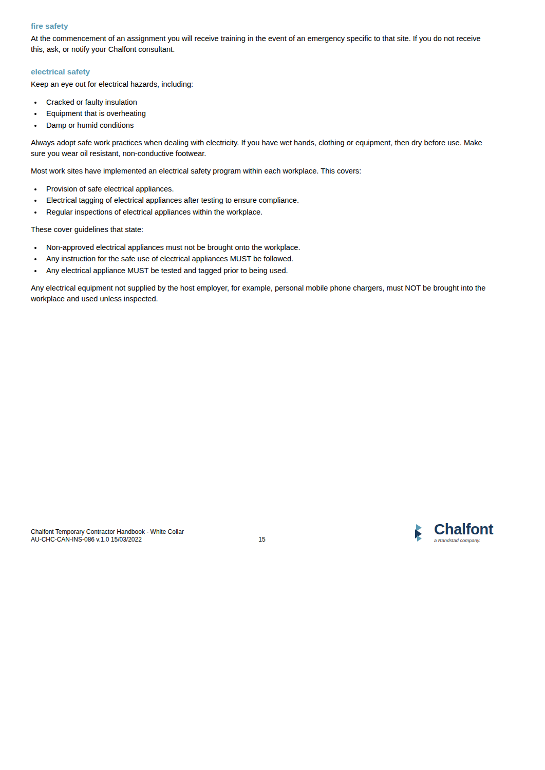fire safety
At the commencement of an assignment you will receive training in the event of an emergency specific to that site. If you do not receive this, ask, or notify your Chalfont consultant.
electrical safety
Keep an eye out for electrical hazards, including:
Cracked or faulty insulation
Equipment that is overheating
Damp or humid conditions
Always adopt safe work practices when dealing with electricity. If you have wet hands, clothing or equipment, then dry before use. Make sure you wear oil resistant, non-conductive footwear.
Most work sites have implemented an electrical safety program within each workplace. This covers:
Provision of safe electrical appliances.
Electrical tagging of electrical appliances after testing to ensure compliance.
Regular inspections of electrical appliances within the workplace.
These cover guidelines that state:
Non-approved electrical appliances must not be brought onto the workplace.
Any instruction for the safe use of electrical appliances MUST be followed.
Any electrical appliance MUST be tested and tagged prior to being used.
Any electrical equipment not supplied by the host employer, for example, personal mobile phone chargers, must NOT be brought into the workplace and used unless inspected.
Chalfont Temporary Contractor Handbook - White Collar
AU-CHC-CAN-INS-086 v.1.0 15/03/2022
Chalfont
a Randstad company.
15